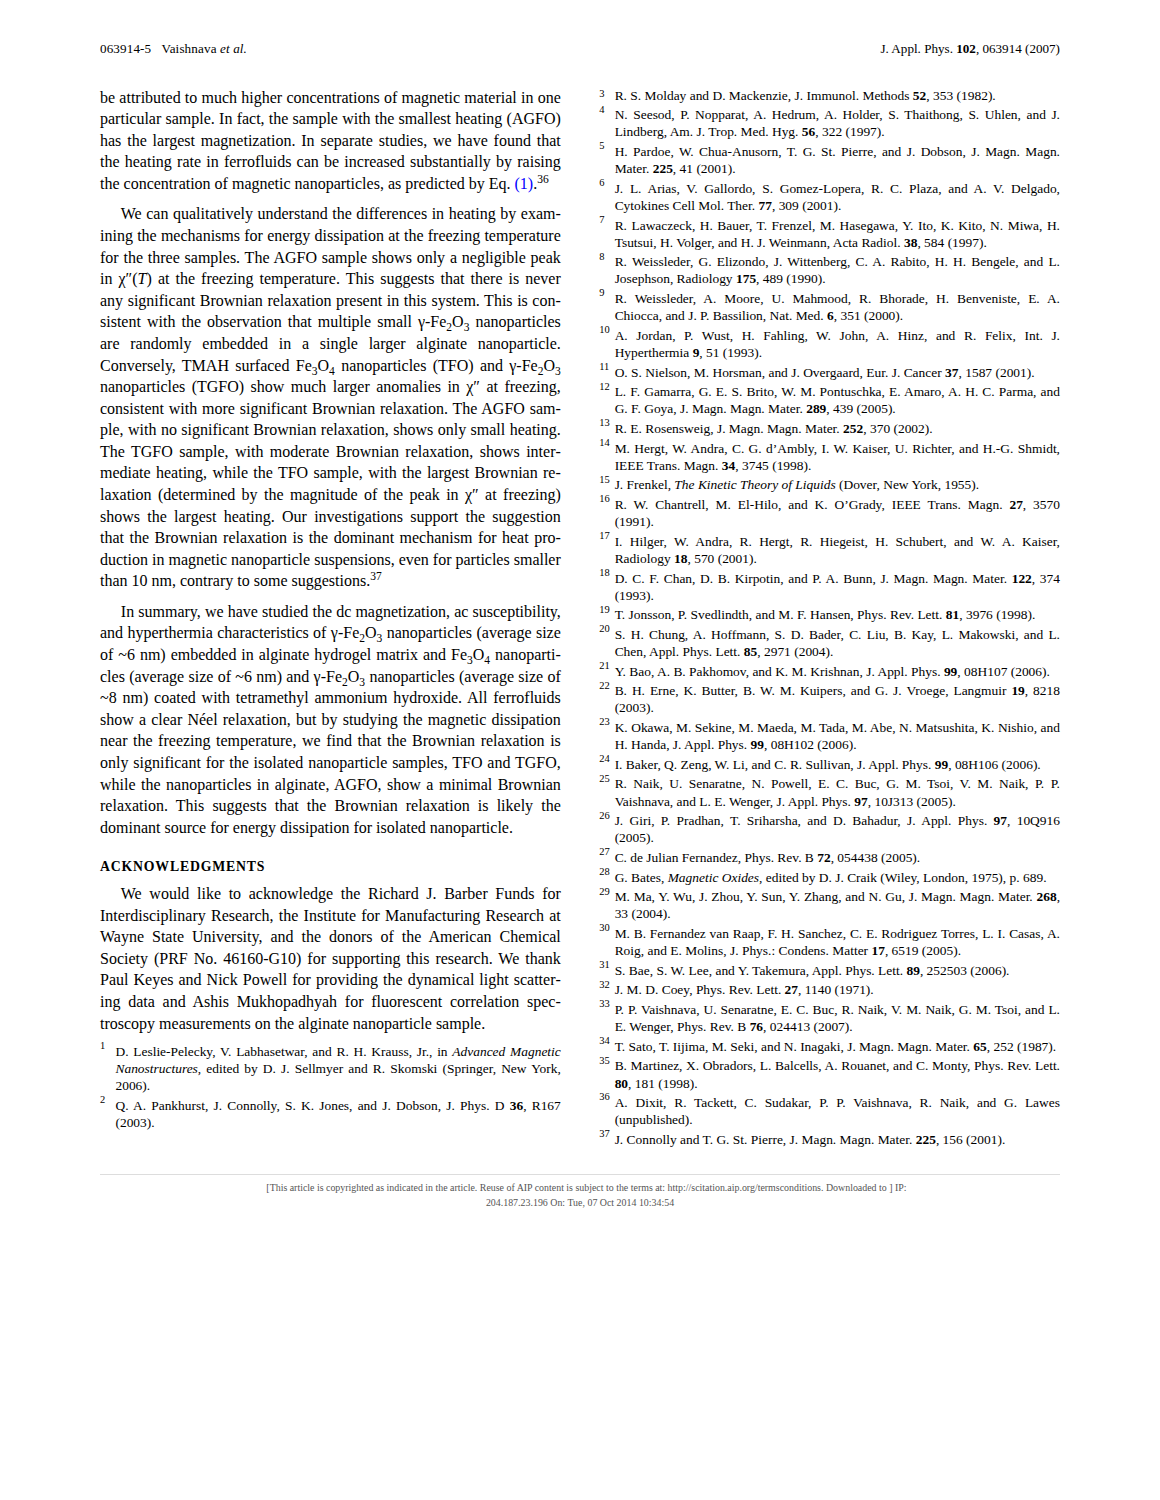063914-5 Vaishnava et al. J. Appl. Phys. 102, 063914 (2007)
be attributed to much higher concentrations of magnetic material in one particular sample. In fact, the sample with the smallest heating (AGFO) has the largest magnetization. In separate studies, we have found that the heating rate in ferrofluids can be increased substantially by raising the concentration of magnetic nanoparticles, as predicted by Eq. (1).36
We can qualitatively understand the differences in heating by examining the mechanisms for energy dissipation at the freezing temperature for the three samples. The AGFO sample shows only a negligible peak in χ″(T) at the freezing temperature. This suggests that there is never any significant Brownian relaxation present in this system. This is consistent with the observation that multiple small γ-Fe2O3 nanoparticles are randomly embedded in a single larger alginate nanoparticle. Conversely, TMAH surfaced Fe3O4 nanoparticles (TFO) and γ-Fe2O3 nanoparticles (TGFO) show much larger anomalies in χ″ at freezing, consistent with more significant Brownian relaxation. The AGFO sample, with no significant Brownian relaxation, shows only small heating. The TGFO sample, with moderate Brownian relaxation, shows intermediate heating, while the TFO sample, with the largest Brownian relaxation (determined by the magnitude of the peak in χ″ at freezing) shows the largest heating. Our investigations support the suggestion that the Brownian relaxation is the dominant mechanism for heat production in magnetic nanoparticle suspensions, even for particles smaller than 10 nm, contrary to some suggestions.37
In summary, we have studied the dc magnetization, ac susceptibility, and hyperthermia characteristics of γ-Fe2O3 nanoparticles (average size of ~6 nm) embedded in alginate hydrogel matrix and Fe3O4 nanoparticles (average size of ~6 nm) and γ-Fe2O3 nanoparticles (average size of ~8 nm) coated with tetramethyl ammonium hydroxide. All ferrofluids show a clear Néel relaxation, but by studying the magnetic dissipation near the freezing temperature, we find that the Brownian relaxation is only significant for the isolated nanoparticle samples, TFO and TGFO, while the nanoparticles in alginate, AGFO, show a minimal Brownian relaxation. This suggests that the Brownian relaxation is likely the dominant source for energy dissipation for isolated nanoparticle.
Acknowledgments
We would like to acknowledge the Richard J. Barber Funds for Interdisciplinary Research, the Institute for Manufacturing Research at Wayne State University, and the donors of the American Chemical Society (PRF No. 46160-G10) for supporting this research. We thank Paul Keyes and Nick Powell for providing the dynamical light scattering data and Ashis Mukhopadhyah for fluorescent correlation spectroscopy measurements on the alginate nanoparticle sample.
D. Leslie-Pelecky, V. Labhasetwar, and R. H. Krauss, Jr., in Advanced Magnetic Nanostructures, edited by D. J. Sellmyer and R. Skomski (Springer, New York, 2006).
Q. A. Pankhurst, J. Connolly, S. K. Jones, and J. Dobson, J. Phys. D 36, R167 (2003).
R. S. Molday and D. Mackenzie, J. Immunol. Methods 52, 353 (1982).
N. Seesod, P. Nopparat, A. Hedrum, A. Holder, S. Thaithong, S. Uhlen, and J. Lindberg, Am. J. Trop. Med. Hyg. 56, 322 (1997).
H. Pardoe, W. Chua-Anusorn, T. G. St. Pierre, and J. Dobson, J. Magn. Magn. Mater. 225, 41 (2001).
J. L. Arias, V. Gallordo, S. Gomez-Lopera, R. C. Plaza, and A. V. Delgado, Cytokines Cell Mol. Ther. 77, 309 (2001).
R. Lawaczeck, H. Bauer, T. Frenzel, M. Hasegawa, Y. Ito, K. Kito, N. Miwa, H. Tsutsui, H. Volger, and H. J. Weinmann, Acta Radiol. 38, 584 (1997).
R. Weissleder, G. Elizondo, J. Wittenberg, C. A. Rabito, H. H. Bengele, and L. Josephson, Radiology 175, 489 (1990).
R. Weissleder, A. Moore, U. Mahmood, R. Bhorade, H. Benveniste, E. A. Chiocca, and J. P. Bassilion, Nat. Med. 6, 351 (2000).
A. Jordan, P. Wust, H. Fahling, W. John, A. Hinz, and R. Felix, Int. J. Hyperthermia 9, 51 (1993).
O. S. Nielson, M. Horsman, and J. Overgaard, Eur. J. Cancer 37, 1587 (2001).
L. F. Gamarra, G. E. S. Brito, W. M. Pontuschka, E. Amaro, A. H. C. Parma, and G. F. Goya, J. Magn. Magn. Mater. 289, 439 (2005).
R. E. Rosensweig, J. Magn. Magn. Mater. 252, 370 (2002).
M. Hergt, W. Andra, C. G. d’Ambly, I. W. Kaiser, U. Richter, and H.-G. Shmidt, IEEE Trans. Magn. 34, 3745 (1998).
J. Frenkel, The Kinetic Theory of Liquids (Dover, New York, 1955).
R. W. Chantrell, M. El-Hilo, and K. O’Grady, IEEE Trans. Magn. 27, 3570 (1991).
I. Hilger, W. Andra, R. Hergt, R. Hiegeist, H. Schubert, and W. A. Kaiser, Radiology 18, 570 (2001).
D. C. F. Chan, D. B. Kirpotin, and P. A. Bunn, J. Magn. Magn. Mater. 122, 374 (1993).
T. Jonsson, P. Svedlindth, and M. F. Hansen, Phys. Rev. Lett. 81, 3976 (1998).
S. H. Chung, A. Hoffmann, S. D. Bader, C. Liu, B. Kay, L. Makowski, and L. Chen, Appl. Phys. Lett. 85, 2971 (2004).
Y. Bao, A. B. Pakhomov, and K. M. Krishnan, J. Appl. Phys. 99, 08H107 (2006).
B. H. Erne, K. Butter, B. W. M. Kuipers, and G. J. Vroege, Langmuir 19, 8218 (2003).
K. Okawa, M. Sekine, M. Maeda, M. Tada, M. Abe, N. Matsushita, K. Nishio, and H. Handa, J. Appl. Phys. 99, 08H102 (2006).
I. Baker, Q. Zeng, W. Li, and C. R. Sullivan, J. Appl. Phys. 99, 08H106 (2006).
R. Naik, U. Senaratne, N. Powell, E. C. Buc, G. M. Tsoi, V. M. Naik, P. P. Vaishnava, and L. E. Wenger, J. Appl. Phys. 97, 10J313 (2005).
J. Giri, P. Pradhan, T. Sriharsha, and D. Bahadur, J. Appl. Phys. 97, 10Q916 (2005).
C. de Julian Fernandez, Phys. Rev. B 72, 054438 (2005).
G. Bates, Magnetic Oxides, edited by D. J. Craik (Wiley, London, 1975), p. 689.
M. Ma, Y. Wu, J. Zhou, Y. Sun, Y. Zhang, and N. Gu, J. Magn. Magn. Mater. 268, 33 (2004).
M. B. Fernandez van Raap, F. H. Sanchez, C. E. Rodriguez Torres, L. I. Casas, A. Roig, and E. Molins, J. Phys.: Condens. Matter 17, 6519 (2005).
S. Bae, S. W. Lee, and Y. Takemura, Appl. Phys. Lett. 89, 252503 (2006).
J. M. D. Coey, Phys. Rev. Lett. 27, 1140 (1971).
P. P. Vaishnava, U. Senaratne, E. C. Buc, R. Naik, V. M. Naik, G. M. Tsoi, and L. E. Wenger, Phys. Rev. B 76, 024413 (2007).
T. Sato, T. Iijima, M. Seki, and N. Inagaki, J. Magn. Magn. Mater. 65, 252 (1987).
B. Martinez, X. Obradors, L. Balcells, A. Rouanet, and C. Monty, Phys. Rev. Lett. 80, 181 (1998).
A. Dixit, R. Tackett, C. Sudakar, P. P. Vaishnava, R. Naik, and G. Lawes (unpublished).
J. Connolly and T. G. St. Pierre, J. Magn. Magn. Mater. 225, 156 (2001).
[This article is copyrighted as indicated in the article. Reuse of AIP content is subject to the terms at: http://scitation.aip.org/termsconditions. Downloaded to ] IP:
204.187.23.196 On: Tue, 07 Oct 2014 10:34:54